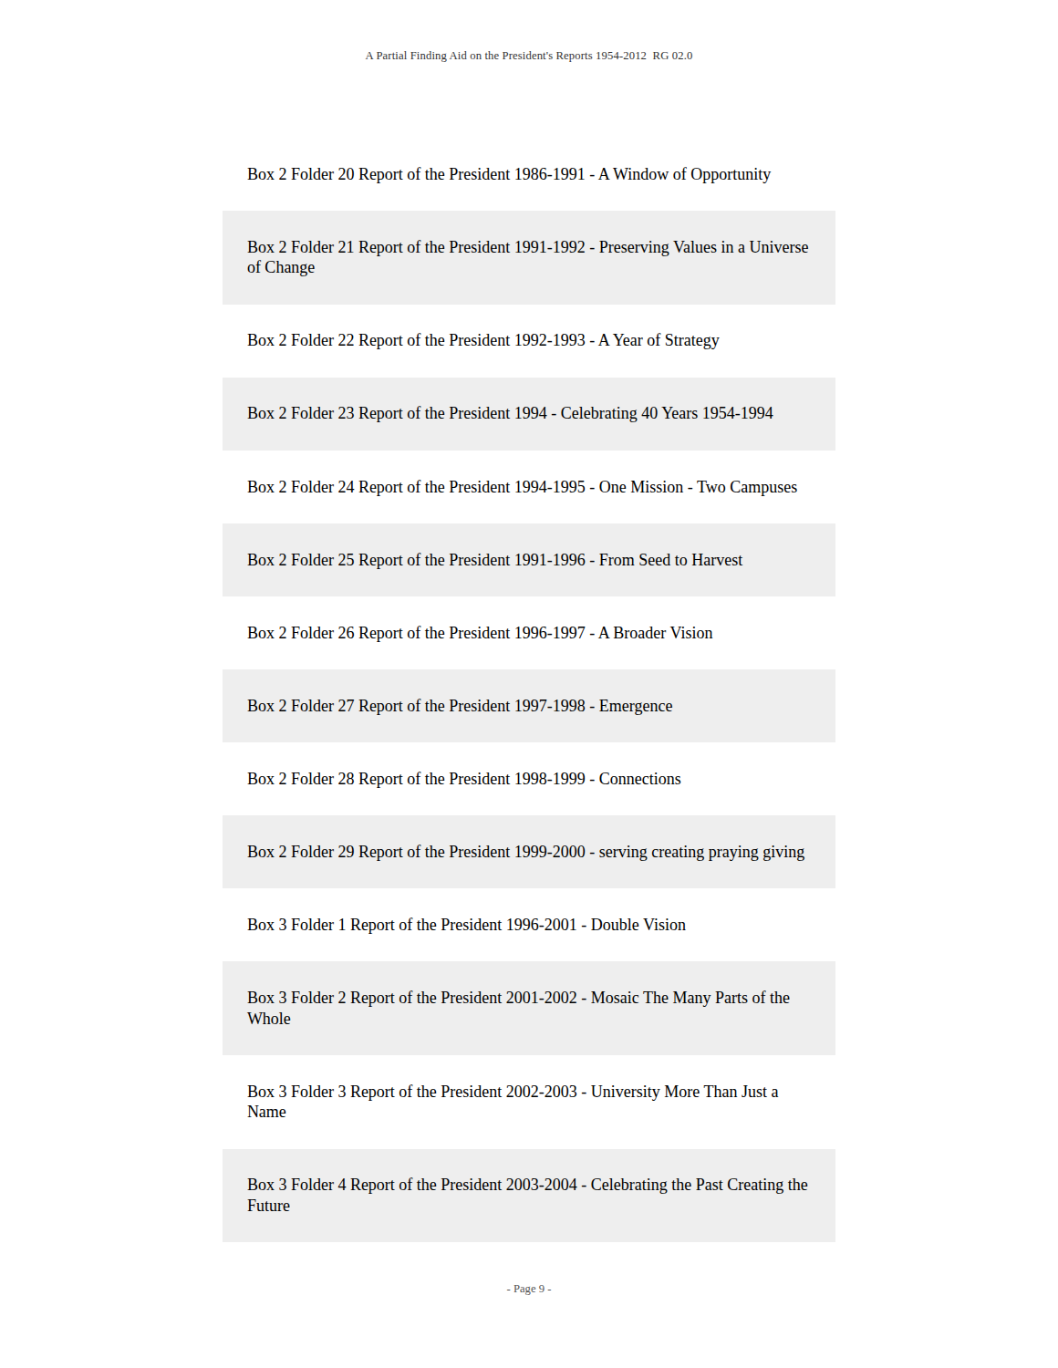A Partial Finding Aid on the President's Reports 1954-2012 RG 02.0
Box 2 Folder 20 Report of the President 1986-1991 - A Window of Opportunity
Box 2 Folder 21 Report of the President 1991-1992 - Preserving Values in a Universe of Change
Box 2 Folder 22 Report of the President 1992-1993 - A Year of Strategy
Box 2 Folder 23 Report of the President 1994 - Celebrating 40 Years 1954-1994
Box 2 Folder 24 Report of the President 1994-1995 - One Mission - Two Campuses
Box 2 Folder 25 Report of the President 1991-1996 - From Seed to Harvest
Box 2 Folder 26 Report of the President 1996-1997 - A Broader Vision
Box 2 Folder 27 Report of the President 1997-1998 - Emergence
Box 2 Folder 28 Report of the President 1998-1999 - Connections
Box 2 Folder 29 Report of the President 1999-2000 - serving creating praying giving
Box 3 Folder 1 Report of the President 1996-2001 - Double Vision
Box 3 Folder 2 Report of the President 2001-2002 - Mosaic The Many Parts of the Whole
Box 3 Folder 3 Report of the President 2002-2003 - University More Than Just a Name
Box 3 Folder 4 Report of the President 2003-2004 - Celebrating the Past Creating the Future
- Page 9 -